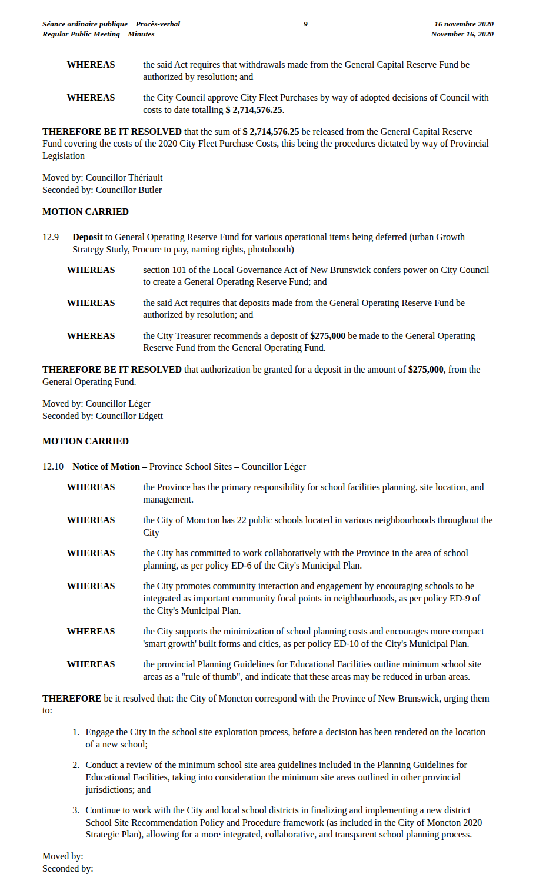Séance ordinaire publique – Procès-verbal
Regular Public Meeting – Minutes
9
16 novembre 2020
November 16, 2020
Whereas
the said Act requires that withdrawals made from the General Capital Reserve Fund be authorized by resolution; and
Whereas
the City Council approve City Fleet Purchases by way of adopted decisions of Council with costs to date totalling $ 2,714,576.25.
THEREFORE BE IT RESOLVED that the sum of $ 2,714,576.25 be released from the General Capital Reserve Fund covering the costs of the 2020 City Fleet Purchase Costs, this being the procedures dictated by way of Provincial Legislation
Moved by: Councillor Thériault
Seconded by: Councillor Butler
Motion Carried
12.9
Deposit to General Operating Reserve Fund for various operational items being deferred (urban Growth Strategy Study, Procure to pay, naming rights, photobooth)
Whereas
section 101 of the Local Governance Act of New Brunswick confers power on City Council to create a General Operating Reserve Fund; and
Whereas
the said Act requires that deposits made from the General Operating Reserve Fund be authorized by resolution; and
Whereas
the City Treasurer recommends a deposit of $275,000 be made to the General Operating Reserve Fund from the General Operating Fund.
THEREFORE BE IT RESOLVED that authorization be granted for a deposit in the amount of $275,000, from the General Operating Fund.
Moved by: Councillor Léger
Seconded by: Councillor Edgett
Motion Carried
12.10
Notice of Motion – Province School Sites – Councillor Léger
Whereas
the Province has the primary responsibility for school facilities planning, site location, and management.
Whereas
the City of Moncton has 22 public schools located in various neighbourhoods throughout the City
Whereas
the City has committed to work collaboratively with the Province in the area of school planning, as per policy ED-6 of the City's Municipal Plan.
Whereas
the City promotes community interaction and engagement by encouraging schools to be integrated as important community focal points in neighbourhoods, as per policy ED-9 of the City's Municipal Plan.
Whereas
the City supports the minimization of school planning costs and encourages more compact 'smart growth' built forms and cities, as per policy ED-10 of the City's Municipal Plan.
Whereas
the provincial Planning Guidelines for Educational Facilities outline minimum school site areas as a "rule of thumb", and indicate that these areas may be reduced in urban areas.
THEREFORE be it resolved that: the City of Moncton correspond with the Province of New Brunswick, urging them to:
Engage the City in the school site exploration process, before a decision has been rendered on the location of a new school;
Conduct a review of the minimum school site area guidelines included in the Planning Guidelines for Educational Facilities, taking into consideration the minimum site areas outlined in other provincial jurisdictions; and
Continue to work with the City and local school districts in finalizing and implementing a new district School Site Recommendation Policy and Procedure framework (as included in the City of Moncton 2020 Strategic Plan), allowing for a more integrated, collaborative, and transparent school planning process.
Moved by:
Seconded by: